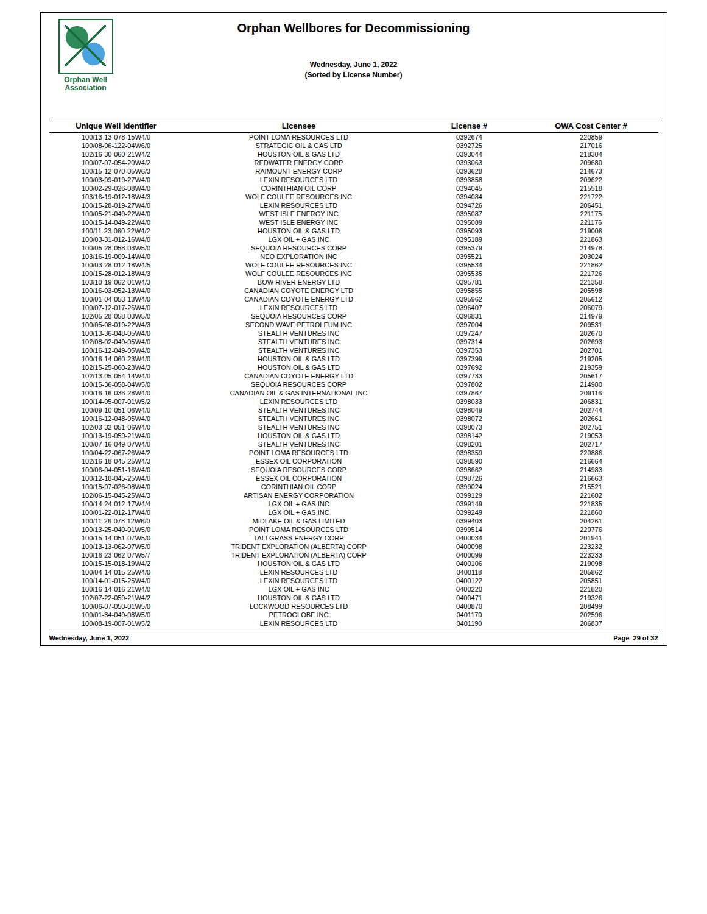Orphan Well
Association
Orphan Wellbores for Decommissioning
Wednesday, June 1, 2022
(Sorted by License Number)
| Unique Well Identifier | Licensee | License # | OWA Cost Center # |
| --- | --- | --- | --- |
| 100/13-13-078-15W4/0 | POINT LOMA RESOURCES LTD | 0392674 | 220859 |
| 100/08-06-122-04W6/0 | STRATEGIC OIL & GAS LTD | 0392725 | 217016 |
| 102/16-30-060-21W4/2 | HOUSTON OIL & GAS LTD | 0393044 | 218304 |
| 100/07-07-054-20W4/2 | REDWATER ENERGY CORP | 0393063 | 209680 |
| 100/15-12-070-05W6/3 | RAIMOUNT ENERGY CORP | 0393628 | 214673 |
| 100/03-09-019-27W4/0 | LEXIN RESOURCES LTD | 0393858 | 209622 |
| 100/02-29-026-08W4/0 | CORINTHIAN OIL CORP | 0394045 | 215518 |
| 103/16-19-012-18W4/3 | WOLF COULEE RESOURCES INC | 0394084 | 221722 |
| 100/15-28-019-27W4/0 | LEXIN RESOURCES LTD | 0394726 | 206451 |
| 100/05-21-049-22W4/0 | WEST ISLE ENERGY INC | 0395087 | 221175 |
| 100/15-14-049-22W4/0 | WEST ISLE ENERGY INC | 0395089 | 221176 |
| 100/11-23-060-22W4/2 | HOUSTON OIL & GAS LTD | 0395093 | 219006 |
| 100/03-31-012-16W4/0 | LGX OIL + GAS INC | 0395189 | 221863 |
| 100/05-28-058-03W5/0 | SEQUOIA RESOURCES CORP | 0395379 | 214978 |
| 103/16-19-009-14W4/0 | NEO EXPLORATION INC | 0395521 | 203024 |
| 100/03-28-012-18W4/5 | WOLF COULEE RESOURCES INC | 0395534 | 221862 |
| 100/15-28-012-18W4/3 | WOLF COULEE RESOURCES INC | 0395535 | 221726 |
| 103/10-19-062-01W4/3 | BOW RIVER ENERGY LTD | 0395781 | 221358 |
| 100/16-03-052-13W4/0 | CANADIAN COYOTE ENERGY LTD | 0395855 | 205598 |
| 100/01-04-053-13W4/0 | CANADIAN COYOTE ENERGY LTD | 0395962 | 205612 |
| 100/07-12-017-26W4/0 | LEXIN RESOURCES LTD | 0396407 | 206079 |
| 102/05-28-058-03W5/0 | SEQUOIA RESOURCES CORP | 0396831 | 214979 |
| 100/05-08-019-22W4/3 | SECOND WAVE PETROLEUM INC | 0397004 | 209531 |
| 100/13-36-048-05W4/0 | STEALTH VENTURES INC | 0397247 | 202670 |
| 102/08-02-049-05W4/0 | STEALTH VENTURES INC | 0397314 | 202693 |
| 100/16-12-049-05W4/0 | STEALTH VENTURES INC | 0397353 | 202701 |
| 100/16-14-060-23W4/0 | HOUSTON OIL & GAS LTD | 0397399 | 219205 |
| 102/15-25-060-23W4/3 | HOUSTON OIL & GAS LTD | 0397692 | 219359 |
| 102/13-05-054-14W4/0 | CANADIAN COYOTE ENERGY LTD | 0397733 | 205617 |
| 100/15-36-058-04W5/0 | SEQUOIA RESOURCES CORP | 0397802 | 214980 |
| 100/16-16-036-28W4/0 | CANADIAN OIL & GAS INTERNATIONAL INC | 0397867 | 209116 |
| 100/14-05-007-01W5/2 | LEXIN RESOURCES LTD | 0398033 | 206831 |
| 100/09-10-051-06W4/0 | STEALTH VENTURES INC | 0398049 | 202744 |
| 100/16-12-048-05W4/0 | STEALTH VENTURES INC | 0398072 | 202661 |
| 102/03-32-051-06W4/0 | STEALTH VENTURES INC | 0398073 | 202751 |
| 100/13-19-059-21W4/0 | HOUSTON OIL & GAS LTD | 0398142 | 219053 |
| 100/07-16-049-07W4/0 | STEALTH VENTURES INC | 0398201 | 202717 |
| 100/04-22-067-26W4/2 | POINT LOMA RESOURCES LTD | 0398359 | 220886 |
| 102/16-18-045-25W4/3 | ESSEX OIL CORPORATION | 0398590 | 216664 |
| 100/06-04-051-16W4/0 | SEQUOIA RESOURCES CORP | 0398662 | 214983 |
| 100/12-18-045-25W4/0 | ESSEX OIL CORPORATION | 0398726 | 216663 |
| 100/15-07-026-08W4/0 | CORINTHIAN OIL CORP | 0399024 | 215521 |
| 102/06-15-045-25W4/3 | ARTISAN ENERGY CORPORATION | 0399129 | 221602 |
| 100/14-24-012-17W4/4 | LGX OIL + GAS INC | 0399149 | 221835 |
| 100/01-22-012-17W4/0 | LGX OIL + GAS INC | 0399249 | 221860 |
| 100/11-26-078-12W6/0 | MIDLAKE OIL & GAS LIMITED | 0399403 | 204261 |
| 100/13-25-040-01W5/0 | POINT LOMA RESOURCES LTD | 0399514 | 220776 |
| 100/15-14-051-07W5/0 | TALLGRASS ENERGY CORP | 0400034 | 201941 |
| 100/13-13-062-07W5/0 | TRIDENT EXPLORATION (ALBERTA) CORP | 0400098 | 223232 |
| 100/16-23-062-07W5/7 | TRIDENT EXPLORATION (ALBERTA) CORP | 0400099 | 223233 |
| 100/15-15-018-19W4/2 | HOUSTON OIL & GAS LTD | 0400106 | 219098 |
| 100/04-14-015-25W4/0 | LEXIN RESOURCES LTD | 0400118 | 205862 |
| 100/14-01-015-25W4/0 | LEXIN RESOURCES LTD | 0400122 | 205851 |
| 100/16-14-016-21W4/0 | LGX OIL + GAS INC | 0400220 | 221820 |
| 102/07-22-059-21W4/2 | HOUSTON OIL & GAS LTD | 0400471 | 219326 |
| 100/06-07-050-01W5/0 | LOCKWOOD RESOURCES LTD | 0400870 | 208499 |
| 100/01-34-049-08W5/0 | PETROGLOBE INC | 0401170 | 202596 |
| 100/08-19-007-01W5/2 | LEXIN RESOURCES LTD | 0401190 | 206837 |
Wednesday, June 1, 2022
Page 29 of 32